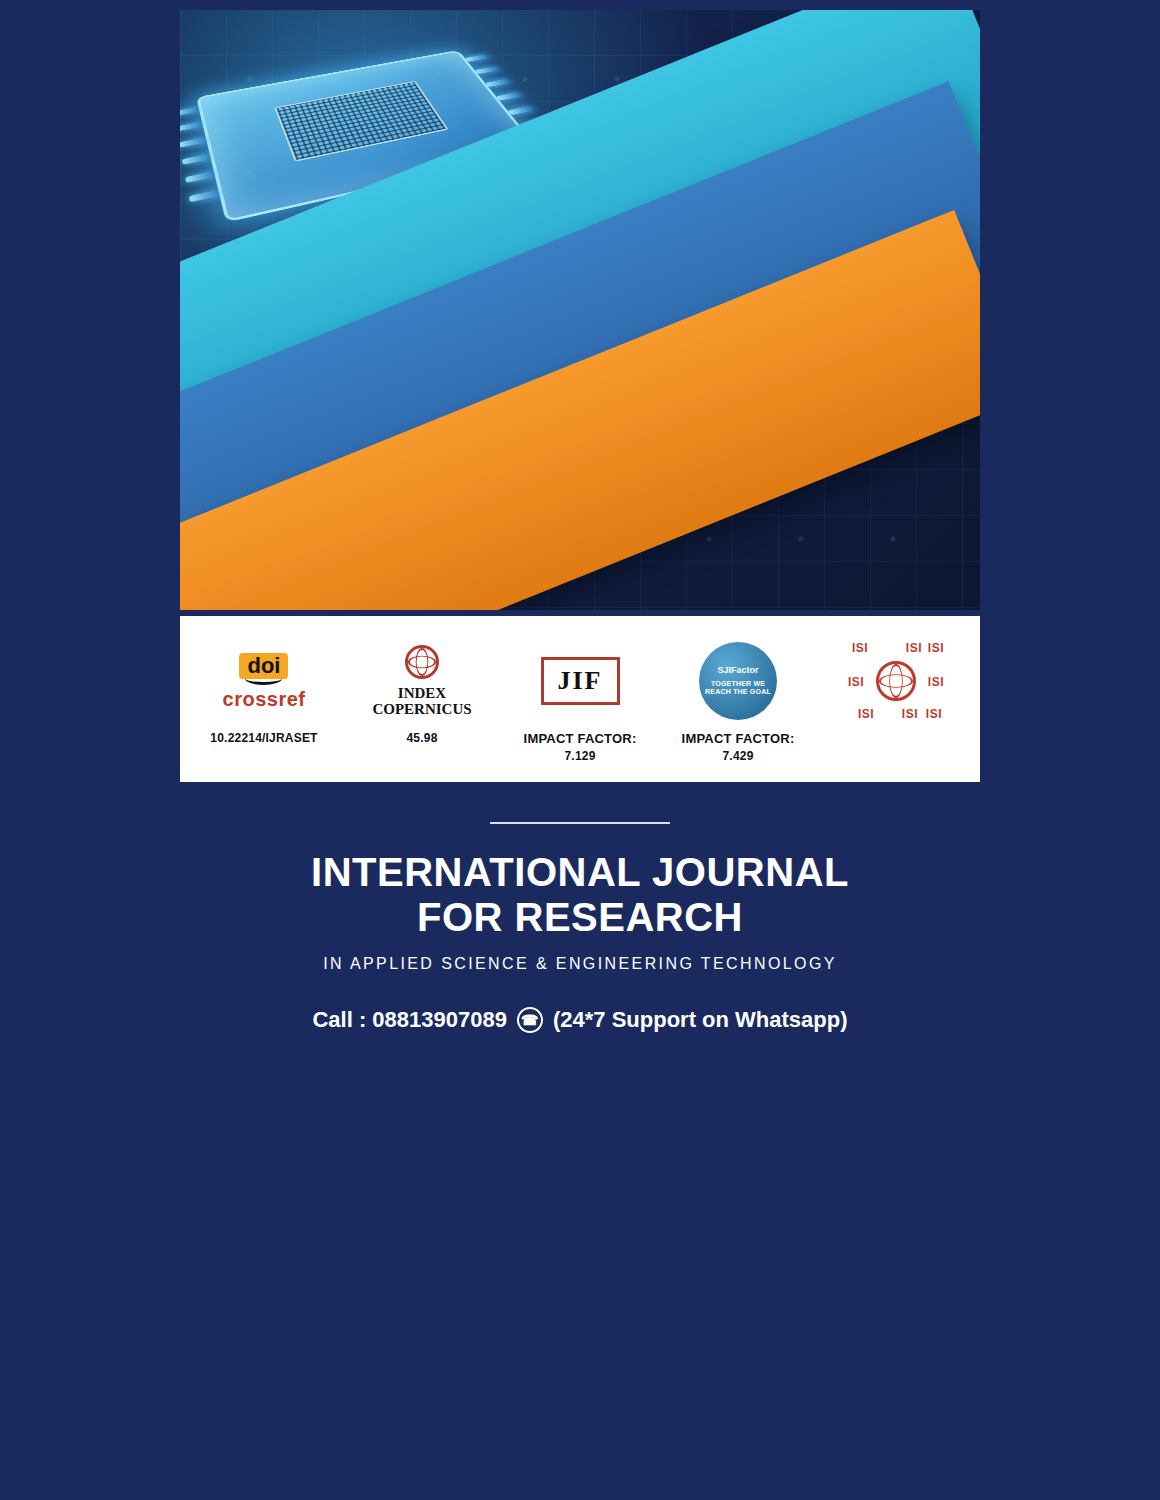doi crossref
10.22214/IJRASET
INDEX
COPERNICUS
45.98
JIF
IMPACT FACTOR: 7.129
SJIFactor TOGETHER WE REACH THE GOAL
IMPACT FACTOR: 7.429
ISI ISI ISI ISI ISI ISI ISI ISI
INTERNATIONAL JOURNAL
FOR RESEARCH
IN APPLIED SCIENCE & ENGINEERING TECHNOLOGY
Call : 08813907089 ☎ (24*7 Support on Whatsapp)